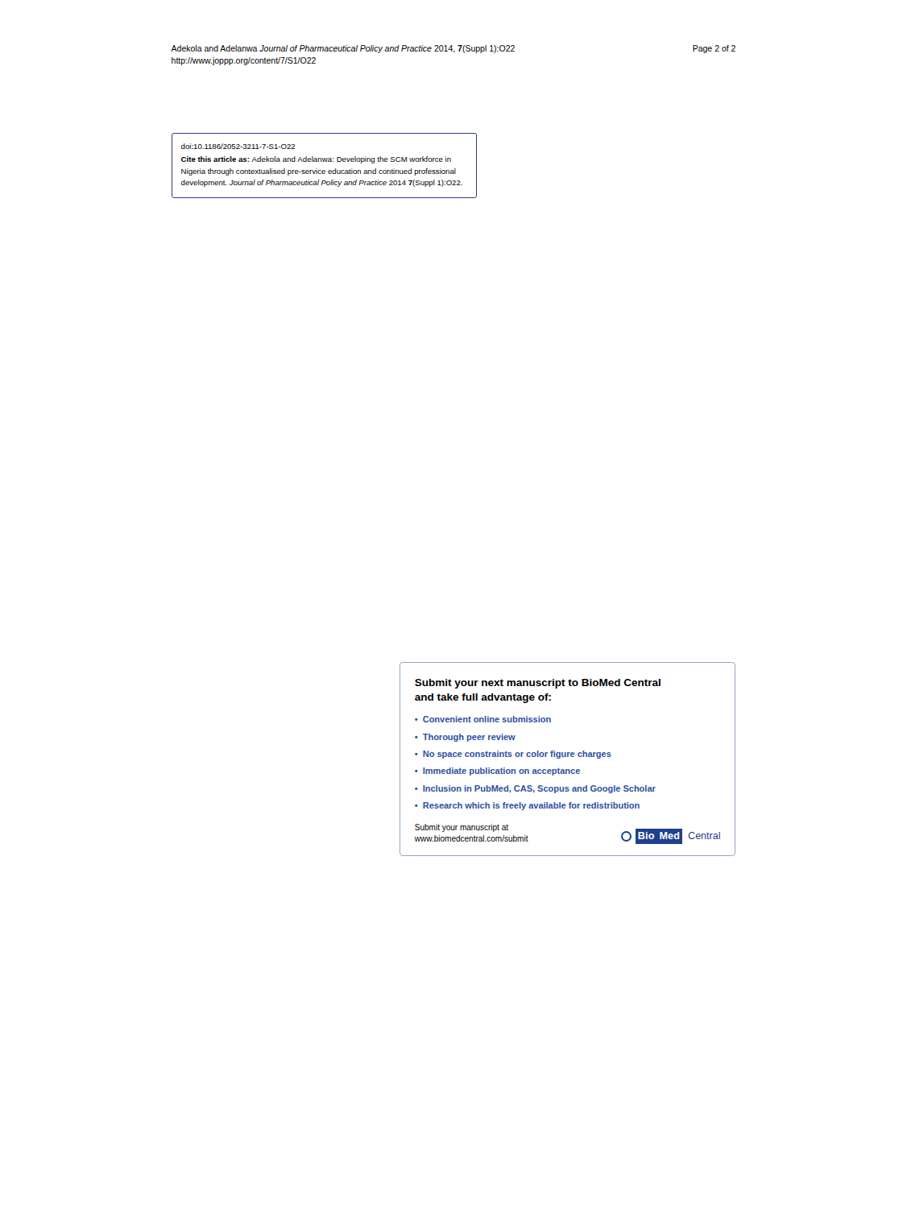Adekola and Adelanwa Journal of Pharmaceutical Policy and Practice 2014, 7(Suppl 1):O22 http://www.joppp.org/content/7/S1/O22
Page 2 of 2
doi:10.1186/2052-3211-7-S1-O22
Cite this article as: Adekola and Adelanwa: Developing the SCM workforce in Nigeria through contextualised pre-service education and continued professional development. Journal of Pharmaceutical Policy and Practice 2014 7(Suppl 1):O22.
Submit your next manuscript to BioMed Central
and take full advantage of:
Convenient online submission
Thorough peer review
No space constraints or color figure charges
Immediate publication on acceptance
Inclusion in PubMed, CAS, Scopus and Google Scholar
Research which is freely available for redistribution
Submit your manuscript at
www.biomedcentral.com/submit
Bio Med Central